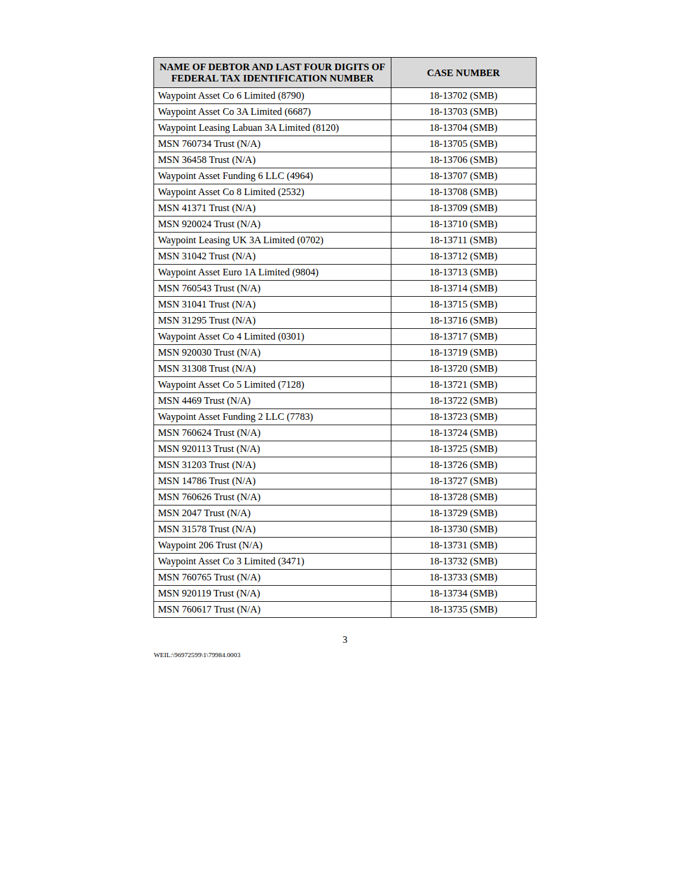| Name of Debtor and Last Four Digits of Federal Tax Identification Number | Case Number |
| --- | --- |
| Waypoint Asset Co 6 Limited (8790) | 18-13702 (SMB) |
| Waypoint Asset Co 3A Limited (6687) | 18-13703 (SMB) |
| Waypoint Leasing Labuan 3A Limited (8120) | 18-13704 (SMB) |
| MSN 760734 Trust (N/A) | 18-13705 (SMB) |
| MSN 36458 Trust (N/A) | 18-13706 (SMB) |
| Waypoint Asset Funding 6 LLC (4964) | 18-13707 (SMB) |
| Waypoint Asset Co 8 Limited (2532) | 18-13708 (SMB) |
| MSN 41371 Trust (N/A) | 18-13709 (SMB) |
| MSN 920024 Trust (N/A) | 18-13710 (SMB) |
| Waypoint Leasing UK 3A Limited (0702) | 18-13711 (SMB) |
| MSN 31042 Trust (N/A) | 18-13712 (SMB) |
| Waypoint Asset Euro 1A Limited (9804) | 18-13713 (SMB) |
| MSN 760543 Trust (N/A) | 18-13714 (SMB) |
| MSN 31041 Trust (N/A) | 18-13715 (SMB) |
| MSN 31295 Trust (N/A) | 18-13716 (SMB) |
| Waypoint Asset Co 4 Limited (0301) | 18-13717 (SMB) |
| MSN 920030 Trust (N/A) | 18-13719 (SMB) |
| MSN 31308 Trust (N/A) | 18-13720 (SMB) |
| Waypoint Asset Co 5 Limited (7128) | 18-13721 (SMB) |
| MSN 4469 Trust (N/A) | 18-13722 (SMB) |
| Waypoint Asset Funding 2 LLC (7783) | 18-13723 (SMB) |
| MSN 760624 Trust (N/A) | 18-13724 (SMB) |
| MSN 920113 Trust (N/A) | 18-13725 (SMB) |
| MSN 31203 Trust (N/A) | 18-13726 (SMB) |
| MSN 14786 Trust (N/A) | 18-13727 (SMB) |
| MSN 760626 Trust (N/A) | 18-13728 (SMB) |
| MSN 2047 Trust (N/A) | 18-13729 (SMB) |
| MSN 31578 Trust (N/A) | 18-13730 (SMB) |
| Waypoint 206 Trust (N/A) | 18-13731 (SMB) |
| Waypoint Asset Co 3 Limited (3471) | 18-13732 (SMB) |
| MSN 760765 Trust (N/A) | 18-13733 (SMB) |
| MSN 920119 Trust (N/A) | 18-13734 (SMB) |
| MSN 760617 Trust (N/A) | 18-13735 (SMB) |
3
WEIL:\96972599\1\79984.0003